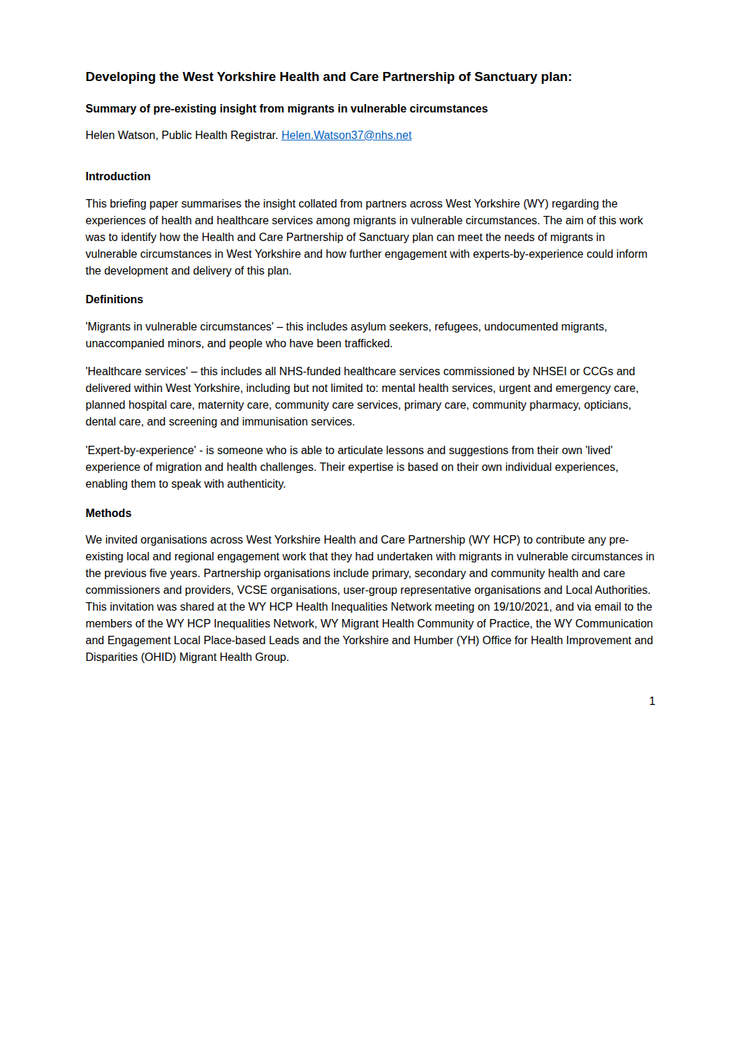Developing the West Yorkshire Health and Care Partnership of Sanctuary plan:
Summary of pre-existing insight from migrants in vulnerable circumstances
Helen Watson, Public Health Registrar. Helen.Watson37@nhs.net
Introduction
This briefing paper summarises the insight collated from partners across West Yorkshire (WY) regarding the experiences of health and healthcare services among migrants in vulnerable circumstances. The aim of this work was to identify how the Health and Care Partnership of Sanctuary plan can meet the needs of migrants in vulnerable circumstances in West Yorkshire and how further engagement with experts-by-experience could inform the development and delivery of this plan.
Definitions
'Migrants in vulnerable circumstances' – this includes asylum seekers, refugees, undocumented migrants, unaccompanied minors, and people who have been trafficked.
'Healthcare services' – this includes all NHS-funded healthcare services commissioned by NHSEI or CCGs and delivered within West Yorkshire, including but not limited to: mental health services, urgent and emergency care, planned hospital care, maternity care, community care services, primary care, community pharmacy, opticians, dental care, and screening and immunisation services.
'Expert-by-experience' - is someone who is able to articulate lessons and suggestions from their own 'lived' experience of migration and health challenges. Their expertise is based on their own individual experiences, enabling them to speak with authenticity.
Methods
We invited organisations across West Yorkshire Health and Care Partnership (WY HCP) to contribute any pre-existing local and regional engagement work that they had undertaken with migrants in vulnerable circumstances in the previous five years. Partnership organisations include primary, secondary and community health and care commissioners and providers, VCSE organisations, user-group representative organisations and Local Authorities. This invitation was shared at the WY HCP Health Inequalities Network meeting on 19/10/2021, and via email to the members of the WY HCP Inequalities Network, WY Migrant Health Community of Practice, the WY Communication and Engagement Local Place-based Leads and the Yorkshire and Humber (YH) Office for Health Improvement and Disparities (OHID) Migrant Health Group.
1